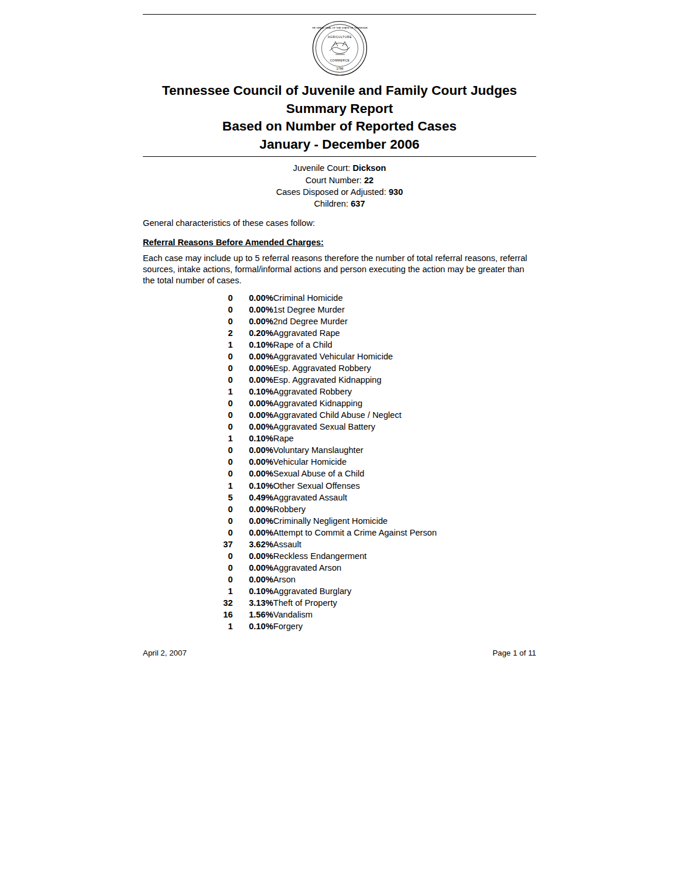THE GREAT SEAL OF THE STATE OF TENNESSEE AGRICULTURE COMMERCE 1796
Tennessee Council of Juvenile and Family Court Judges
Summary Report
Based on Number of Reported Cases
January - December 2006
Juvenile Court: Dickson
Court Number: 22
Cases Disposed or Adjusted: 930
Children: 637
General characteristics of these cases follow:
Referral Reasons Before Amended Charges:
Each case may include up to 5 referral reasons therefore the number of total referral reasons, referral sources, intake actions, formal/informal actions and person executing the action may be greater than the total number of cases.
| 0 | 0.00% | Criminal Homicide |
| 0 | 0.00% | 1st Degree Murder |
| 0 | 0.00% | 2nd Degree Murder |
| 2 | 0.20% | Aggravated Rape |
| 1 | 0.10% | Rape of a Child |
| 0 | 0.00% | Aggravated Vehicular Homicide |
| 0 | 0.00% | Esp. Aggravated Robbery |
| 0 | 0.00% | Esp. Aggravated Kidnapping |
| 1 | 0.10% | Aggravated Robbery |
| 0 | 0.00% | Aggravated Kidnapping |
| 0 | 0.00% | Aggravated Child Abuse / Neglect |
| 0 | 0.00% | Aggravated Sexual Battery |
| 1 | 0.10% | Rape |
| 0 | 0.00% | Voluntary Manslaughter |
| 0 | 0.00% | Vehicular Homicide |
| 0 | 0.00% | Sexual Abuse of a Child |
| 1 | 0.10% | Other Sexual Offenses |
| 5 | 0.49% | Aggravated Assault |
| 0 | 0.00% | Robbery |
| 0 | 0.00% | Criminally Negligent Homicide |
| 0 | 0.00% | Attempt to Commit a Crime Against Person |
| 37 | 3.62% | Assault |
| 0 | 0.00% | Reckless Endangerment |
| 0 | 0.00% | Aggravated Arson |
| 0 | 0.00% | Arson |
| 1 | 0.10% | Aggravated Burglary |
| 32 | 3.13% | Theft of Property |
| 16 | 1.56% | Vandalism |
| 1 | 0.10% | Forgery |
April 2, 2007
Page 1 of 11